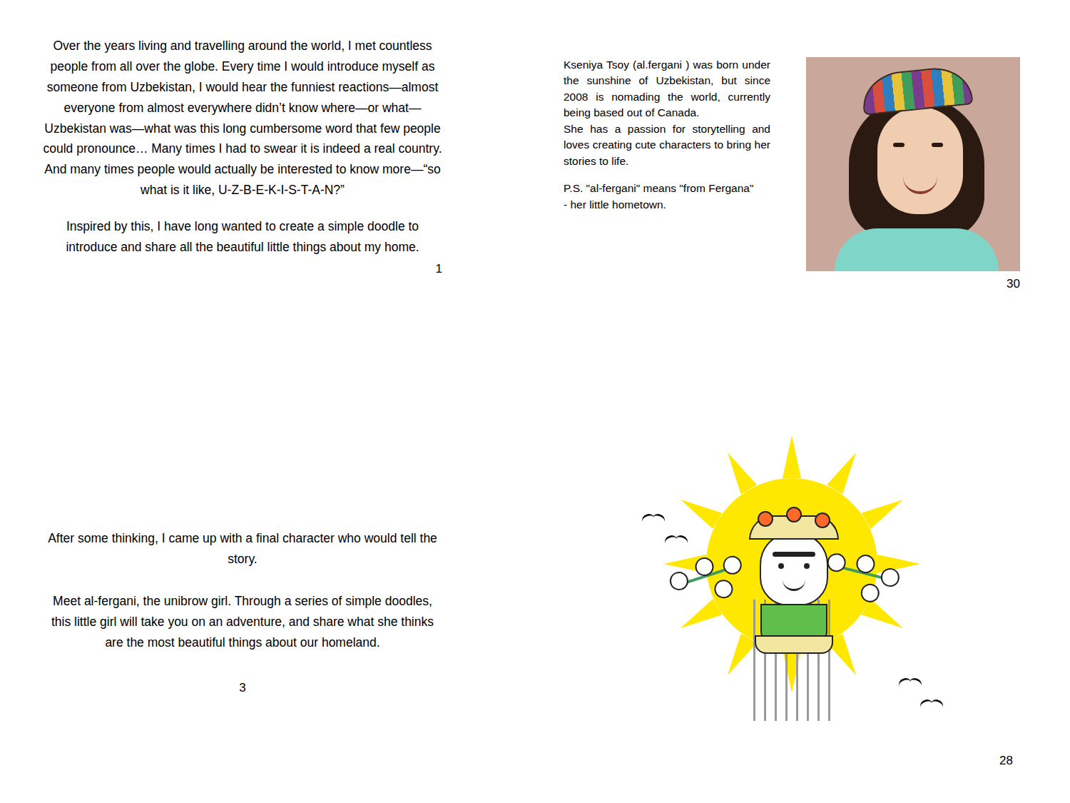Over the years living and travelling around the world, I met countless people from all over the globe. Every time I would introduce myself as someone from Uzbekistan, I would hear the funniest reactions—almost everyone from almost everywhere didn’t know where—or what—Uzbekistan was—what was this long cumbersome word that few people could pronounce… Many times I had to swear it is indeed a real country. And many times people would actually be interested to know more—“so what is it like, U-Z-B-E-K-I-S-T-A-N?”
Inspired by this, I have long wanted to create a simple doodle to introduce and share all the beautiful little things about my home.
1
Kseniya Tsoy (al.fergani ) was born under the sunshine of Uzbekistan, but since 2008 is nomading the world, currently being based out of Canada.
She has a passion for storytelling and loves creating cute characters to bring her stories to life.
P.S. "al-fergani" means "from Fergana"
- her little hometown.
30
After some thinking, I came up with a final character who would tell the story.
Meet al-fergani, the unibrow girl. Through a series of simple doodles, this little girl will take you on an adventure, and share what she thinks are the most beautiful things about our homeland.
3
28